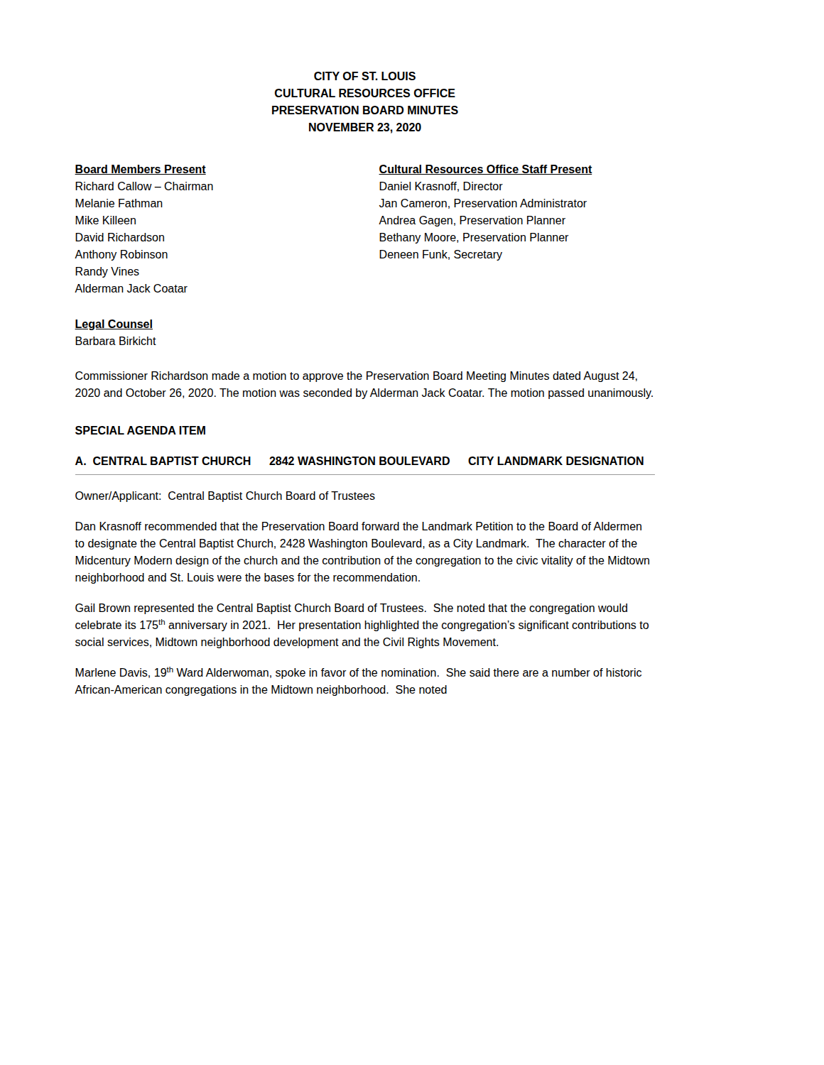CITY OF ST. LOUIS
CULTURAL RESOURCES OFFICE
PRESERVATION BOARD MINUTES
NOVEMBER 23, 2020
Board Members Present
Richard Callow – Chairman
Melanie Fathman
Mike Killeen
David Richardson
Anthony Robinson
Randy Vines
Alderman Jack Coatar
Cultural Resources Office Staff Present
Daniel Krasnoff, Director
Jan Cameron, Preservation Administrator
Andrea Gagen, Preservation Planner
Bethany Moore, Preservation Planner
Deneen Funk, Secretary
Legal Counsel
Barbara Birkicht
Commissioner Richardson made a motion to approve the Preservation Board Meeting Minutes dated August 24, 2020 and October 26, 2020. The motion was seconded by Alderman Jack Coatar. The motion passed unanimously.
SPECIAL AGENDA ITEM
A. CENTRAL BAPTIST CHURCH 2842 WASHINGTON BOULEVARD CITY LANDMARK DESIGNATION
Owner/Applicant: Central Baptist Church Board of Trustees
Dan Krasnoff recommended that the Preservation Board forward the Landmark Petition to the Board of Aldermen to designate the Central Baptist Church, 2428 Washington Boulevard, as a City Landmark. The character of the Midcentury Modern design of the church and the contribution of the congregation to the civic vitality of the Midtown neighborhood and St. Louis were the bases for the recommendation.
Gail Brown represented the Central Baptist Church Board of Trustees. She noted that the congregation would celebrate its 175th anniversary in 2021. Her presentation highlighted the congregation’s significant contributions to social services, Midtown neighborhood development and the Civil Rights Movement.
Marlene Davis, 19th Ward Alderwoman, spoke in favor of the nomination. She said there are a number of historic African-American congregations in the Midtown neighborhood. She noted